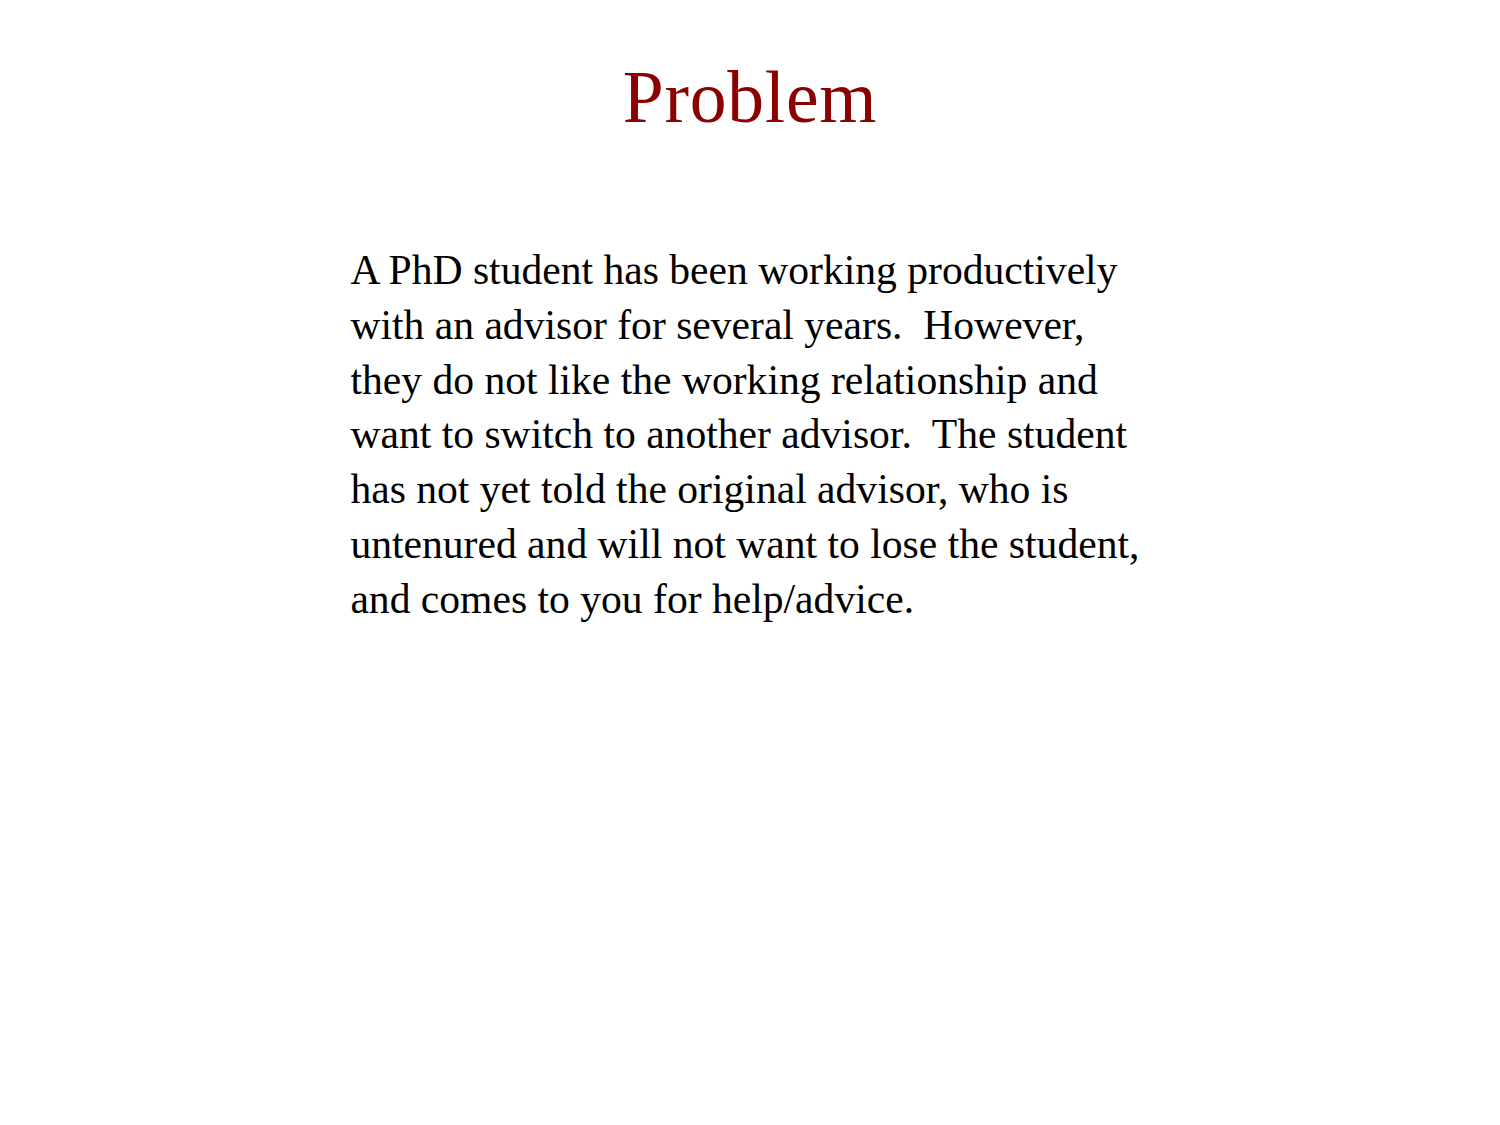Problem
A PhD student has been working productively with an advisor for several years. However, they do not like the working relationship and want to switch to another advisor. The student has not yet told the original advisor, who is untenured and will not want to lose the student, and comes to you for help/advice.